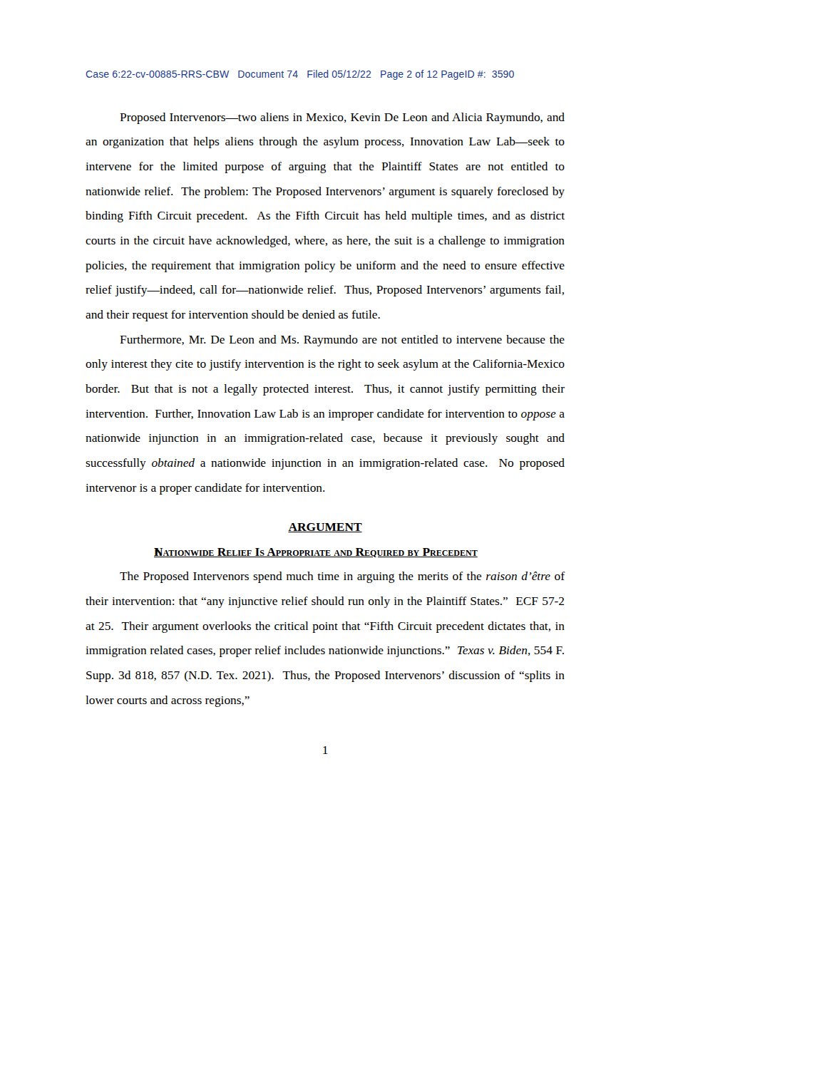Case 6:22-cv-00885-RRS-CBW Document 74 Filed 05/12/22 Page 2 of 12 PageID #: 3590
Proposed Intervenors—two aliens in Mexico, Kevin De Leon and Alicia Raymundo, and an organization that helps aliens through the asylum process, Innovation Law Lab—seek to intervene for the limited purpose of arguing that the Plaintiff States are not entitled to nationwide relief. The problem: The Proposed Intervenors’ argument is squarely foreclosed by binding Fifth Circuit precedent. As the Fifth Circuit has held multiple times, and as district courts in the circuit have acknowledged, where, as here, the suit is a challenge to immigration policies, the requirement that immigration policy be uniform and the need to ensure effective relief justify—indeed, call for—nationwide relief. Thus, Proposed Intervenors’ arguments fail, and their request for intervention should be denied as futile.
Furthermore, Mr. De Leon and Ms. Raymundo are not entitled to intervene because the only interest they cite to justify intervention is the right to seek asylum at the California-Mexico border. But that is not a legally protected interest. Thus, it cannot justify permitting their intervention. Further, Innovation Law Lab is an improper candidate for intervention to oppose a nationwide injunction in an immigration-related case, because it previously sought and successfully obtained a nationwide injunction in an immigration-related case. No proposed intervenor is a proper candidate for intervention.
ARGUMENT
I. Nationwide Relief Is Appropriate and Required by Precedent
The Proposed Intervenors spend much time in arguing the merits of the raison d’être of their intervention: that “any injunctive relief should run only in the Plaintiff States.” ECF 57-2 at 25. Their argument overlooks the critical point that “Fifth Circuit precedent dictates that, in immigration related cases, proper relief includes nationwide injunctions.” Texas v. Biden, 554 F. Supp. 3d 818, 857 (N.D. Tex. 2021). Thus, the Proposed Intervenors’ discussion of “splits in lower courts and across regions,”
1